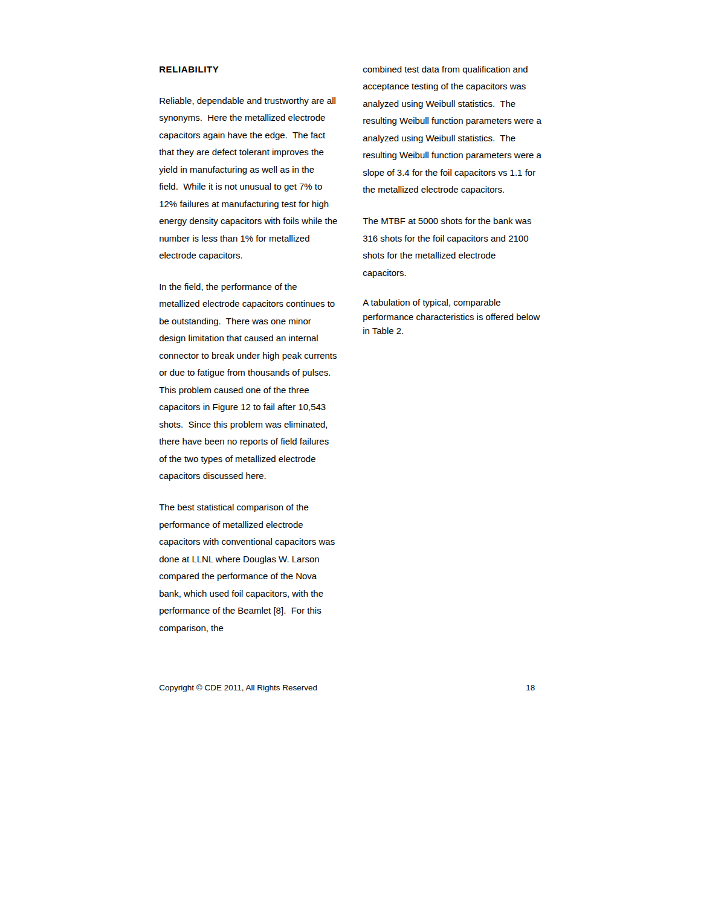RELIABILITY
Reliable, dependable and trustworthy are all synonyms. Here the metallized electrode capacitors again have the edge. The fact that they are defect tolerant improves the yield in manufacturing as well as in the field. While it is not unusual to get 7% to 12% failures at manufacturing test for high energy density capacitors with foils while the number is less than 1% for metallized electrode capacitors.
In the field, the performance of the metallized electrode capacitors continues to be outstanding. There was one minor design limitation that caused an internal connector to break under high peak currents or due to fatigue from thousands of pulses. This problem caused one of the three capacitors in Figure 12 to fail after 10,543 shots. Since this problem was eliminated, there have been no reports of field failures of the two types of metallized electrode capacitors discussed here.
The best statistical comparison of the performance of metallized electrode capacitors with conventional capacitors was done at LLNL where Douglas W. Larson compared the performance of the Nova bank, which used foil capacitors, with the performance of the Beamlet [8]. For this comparison, the
combined test data from qualification and acceptance testing of the capacitors was analyzed using Weibull statistics. The resulting Weibull function parameters were a analyzed using Weibull statistics. The resulting Weibull function parameters were a slope of 3.4 for the foil capacitors vs 1.1 for the metallized electrode capacitors.
The MTBF at 5000 shots for the bank was 316 shots for the foil capacitors and 2100 shots for the metallized electrode capacitors.
A tabulation of typical, comparable performance characteristics is offered below in Table 2.
Copyright © CDE 2011, All Rights Reserved 18